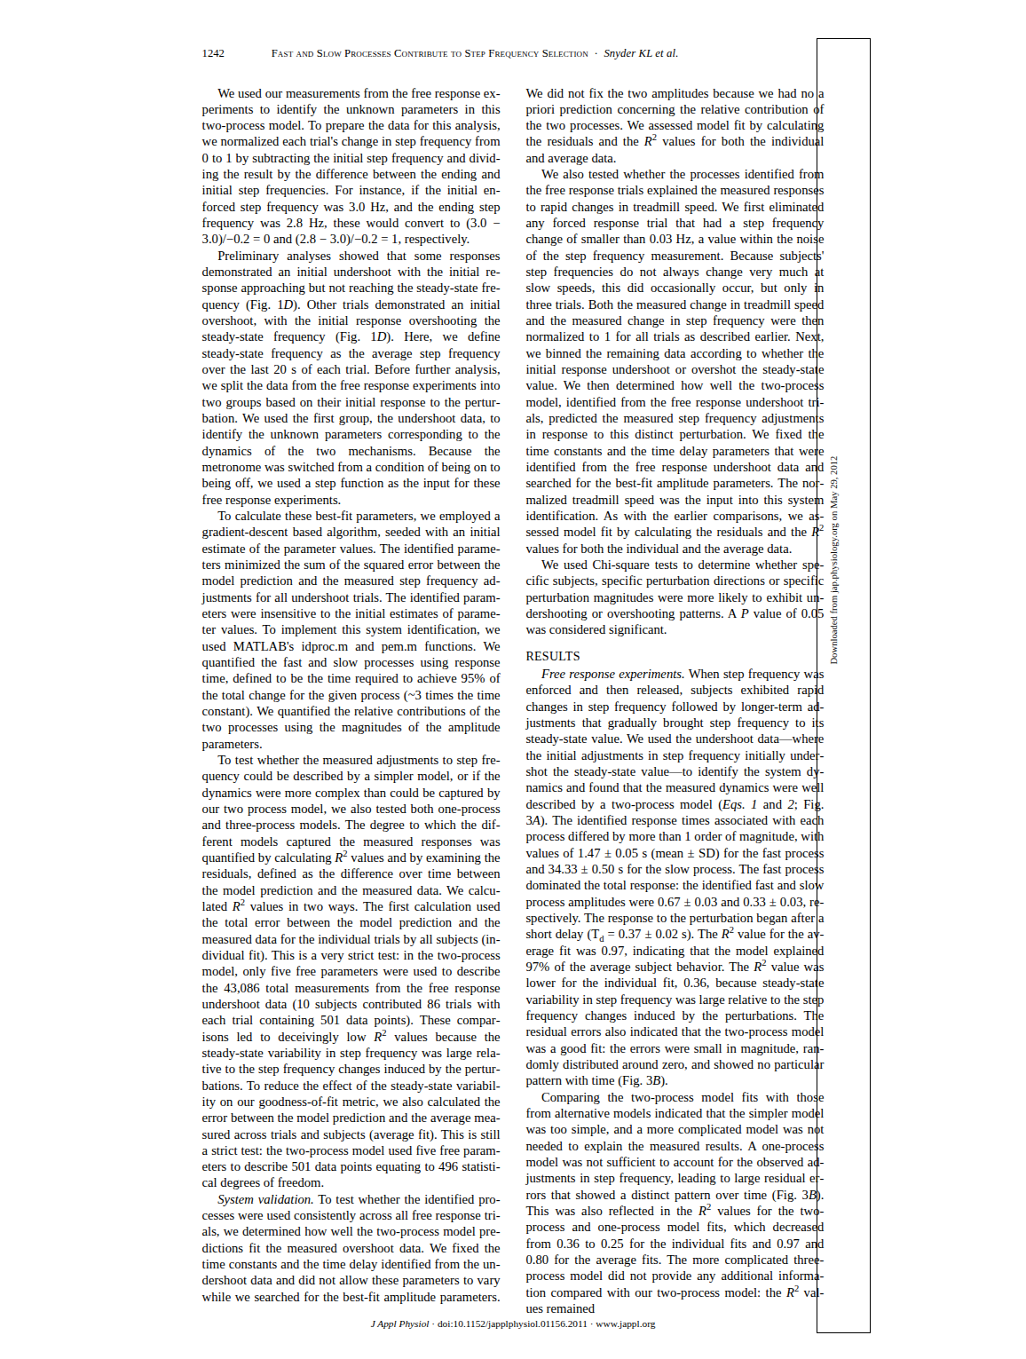1242 Fast and Slow Processes Contribute to Step Frequency Selection · Snyder KL et al.
We used our measurements from the free response experiments to identify the unknown parameters in this two-process model. To prepare the data for this analysis, we normalized each trial's change in step frequency from 0 to 1 by subtracting the initial step frequency and dividing the result by the difference between the ending and initial step frequencies. For instance, if the initial enforced step frequency was 3.0 Hz, and the ending step frequency was 2.8 Hz, these would convert to (3.0 − 3.0)/−0.2 = 0 and (2.8 − 3.0)/−0.2 = 1, respectively.
Preliminary analyses showed that some responses demonstrated an initial undershoot with the initial response approaching but not reaching the steady-state frequency (Fig. 1D). Other trials demonstrated an initial overshoot, with the initial response overshooting the steady-state frequency (Fig. 1D). Here, we define steady-state frequency as the average step frequency over the last 20 s of each trial. Before further analysis, we split the data from the free response experiments into two groups based on their initial response to the perturbation. We used the first group, the undershoot data, to identify the unknown parameters corresponding to the dynamics of the two mechanisms. Because the metronome was switched from a condition of being on to being off, we used a step function as the input for these free response experiments.
To calculate these best-fit parameters, we employed a gradient-descent based algorithm, seeded with an initial estimate of the parameter values. The identified parameters minimized the sum of the squared error between the model prediction and the measured step frequency adjustments for all undershoot trials. The identified parameters were insensitive to the initial estimates of parameter values. To implement this system identification, we used MATLAB's idproc.m and pem.m functions. We quantified the fast and slow processes using response time, defined to be the time required to achieve 95% of the total change for the given process (~3 times the time constant). We quantified the relative contributions of the two processes using the magnitudes of the amplitude parameters.
To test whether the measured adjustments to step frequency could be described by a simpler model, or if the dynamics were more complex than could be captured by our two process model, we also tested both one-process and three-process models. The degree to which the different models captured the measured responses was quantified by calculating R2 values and by examining the residuals, defined as the difference over time between the model prediction and the measured data. We calculated R2 values in two ways. The first calculation used the total error between the model prediction and the measured data for the individual trials by all subjects (individual fit). This is a very strict test: in the two-process model, only five free parameters were used to describe the 43,086 total measurements from the free response undershoot data (10 subjects contributed 86 trials with each trial containing 501 data points). These comparisons led to deceivingly low R2 values because the steady-state variability in step frequency was large relative to the step frequency changes induced by the perturbations. To reduce the effect of the steady-state variability on our goodness-of-fit metric, we also calculated the error between the model prediction and the average measured across trials and subjects (average fit). This is still a strict test: the two-process model used five free parameters to describe 501 data points equating to 496 statistical degrees of freedom.
System validation. To test whether the identified processes were used consistently across all free response trials, we determined how well the two-process model predictions fit the measured overshoot data. We fixed the time constants and the time delay identified from the undershoot data and did not allow these parameters to vary while we searched for the best-fit amplitude parameters. We did not fix the two amplitudes because we had no a priori prediction concerning the relative contribution of the two processes. We assessed model fit by calculating the residuals and the R2 values for both the individual and average data.
We also tested whether the processes identified from the free response trials explained the measured responses to rapid changes in treadmill speed. We first eliminated any forced response trial that had a step frequency change of smaller than 0.03 Hz, a value within the noise of the step frequency measurement. Because subjects' step frequencies do not always change very much at slow speeds, this did occasionally occur, but only in three trials. Both the measured change in treadmill speed and the measured change in step frequency were then normalized to 1 for all trials as described earlier. Next, we binned the remaining data according to whether the initial response undershoot or overshot the steady-state value. We then determined how well the two-process model, identified from the free response undershoot trials, predicted the measured step frequency adjustments in response to this distinct perturbation. We fixed the time constants and the time delay parameters that were identified from the free response undershoot data and searched for the best-fit amplitude parameters. The normalized treadmill speed was the input into this system identification. As with the earlier comparisons, we assessed model fit by calculating the residuals and the R2 values for both the individual and the average data.
We used Chi-square tests to determine whether specific subjects, specific perturbation directions or specific perturbation magnitudes were more likely to exhibit undershooting or overshooting patterns. A P value of 0.05 was considered significant.
RESULTS
Free response experiments. When step frequency was enforced and then released, subjects exhibited rapid changes in step frequency followed by longer-term adjustments that gradually brought step frequency to its steady-state value. We used the undershoot data—where the initial adjustments in step frequency initially undershot the steady-state value—to identify the system dynamics and found that the measured dynamics were well described by a two-process model (Eqs. 1 and 2; Fig. 3A). The identified response times associated with each process differed by more than 1 order of magnitude, with values of 1.47 ± 0.05 s (mean ± SD) for the fast process and 34.33 ± 0.50 s for the slow process. The fast process dominated the total response: the identified fast and slow process amplitudes were 0.67 ± 0.03 and 0.33 ± 0.03, respectively. The response to the perturbation began after a short delay (Td = 0.37 ± 0.02 s). The R2 value for the average fit was 0.97, indicating that the model explained 97% of the average subject behavior. The R2 value was lower for the individual fit, 0.36, because steady-state variability in step frequency was large relative to the step frequency changes induced by the perturbations. The residual errors also indicated that the two-process model was a good fit: the errors were small in magnitude, randomly distributed around zero, and showed no particular pattern with time (Fig. 3B).
Comparing the two-process model fits with those from alternative models indicated that the simpler model was too simple, and a more complicated model was not needed to explain the measured results. A one-process model was not sufficient to account for the observed adjustments in step frequency, leading to large residual errors that showed a distinct pattern over time (Fig. 3B). This was also reflected in the R2 values for the two-process and one-process model fits, which decreased from 0.36 to 0.25 for the individual fits and 0.97 and 0.80 for the average fits. The more complicated three-process model did not provide any additional information compared with our two-process model: the R2 values remained
J Appl Physiol · doi:10.1152/japplphysiol.01156.2011 · www.jappl.org
Downloaded from jap.physiology.org on May 29, 2012